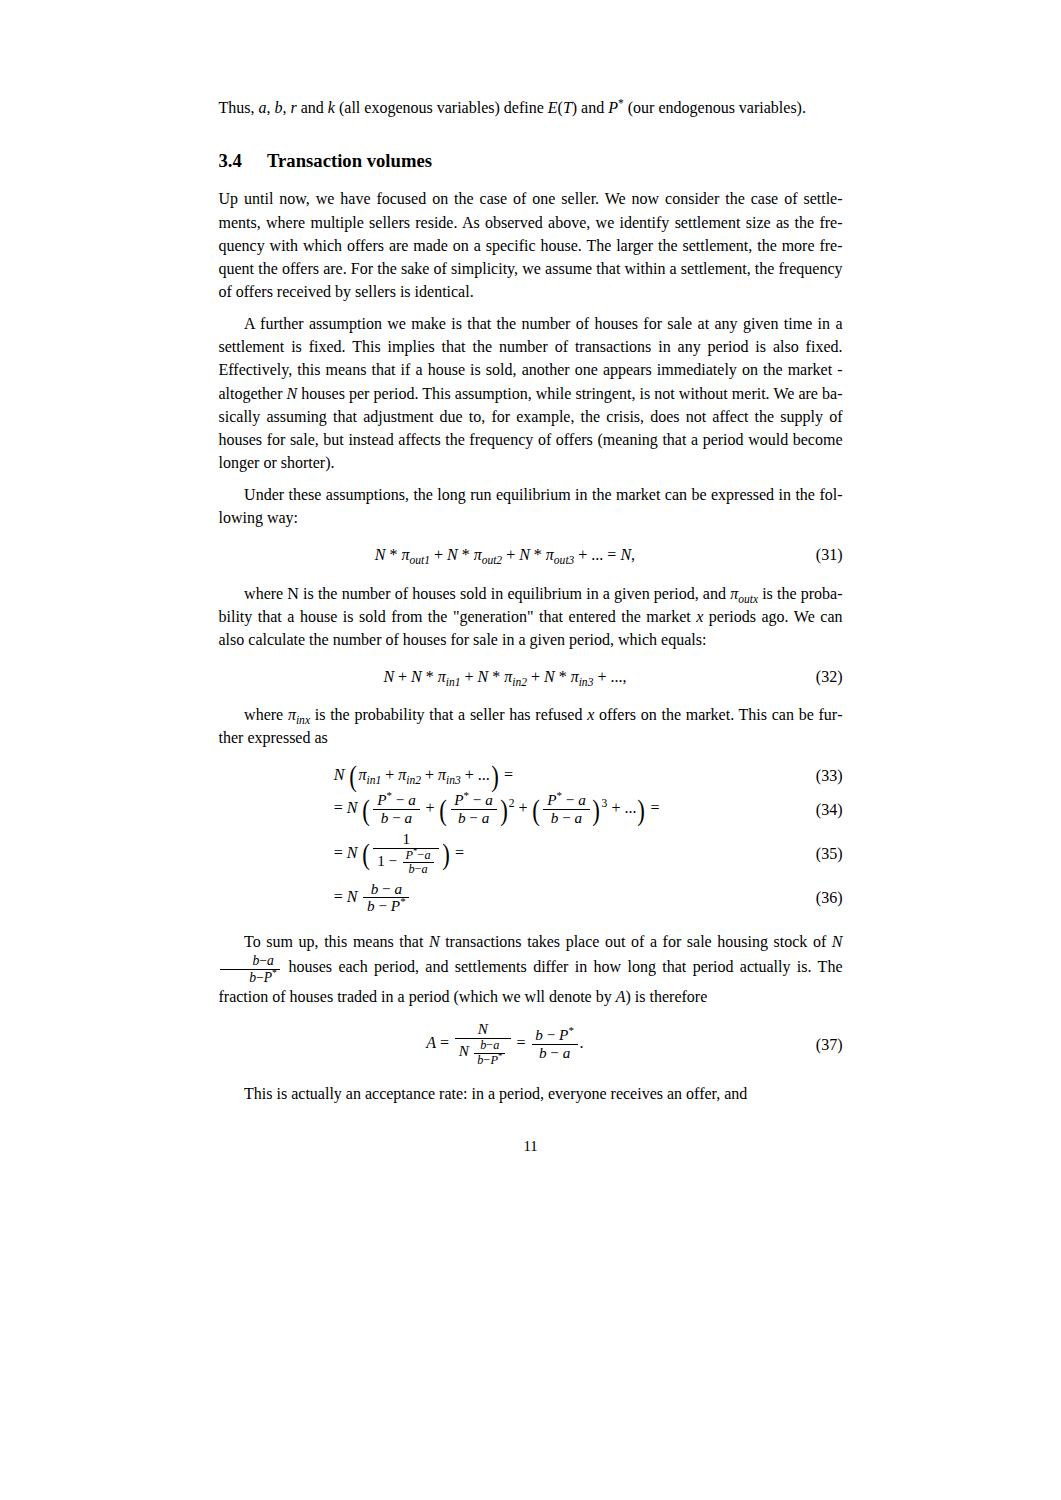Thus, a, b, r and k (all exogenous variables) define E(T) and P* (our endogenous variables).
3.4 Transaction volumes
Up until now, we have focused on the case of one seller. We now consider the case of settlements, where multiple sellers reside. As observed above, we identify settlement size as the frequency with which offers are made on a specific house. The larger the settlement, the more frequent the offers are. For the sake of simplicity, we assume that within a settlement, the frequency of offers received by sellers is identical.
A further assumption we make is that the number of houses for sale at any given time in a settlement is fixed. This implies that the number of transactions in any period is also fixed. Effectively, this means that if a house is sold, another one appears immediately on the market - altogether N houses per period. This assumption, while stringent, is not without merit. We are basically assuming that adjustment due to, for example, the crisis, does not affect the supply of houses for sale, but instead affects the frequency of offers (meaning that a period would become longer or shorter).
Under these assumptions, the long run equilibrium in the market can be expressed in the following way:
N * πout1 + N * πout2 + N * πout3 + ... = N,
(31)
where N is the number of houses sold in equilibrium in a given period, and πoutx is the probability that a house is sold from the "generation" that entered the market x periods ago. We can also calculate the number of houses for sale in a given period, which equals:
N + N * πin1 + N * πin2 + N * πin3 + ...,
(32)
where πinx is the probability that a seller has refused x offers on the market. This can be further expressed as
N (πin1 + πin2 + πin3 + ...) =
(33)
= N (P* − a b − a + (P* − a b − a) 2 + (P* − a b − a) 3 + ...) =
(34)
= N (11 − P*−a b−a) =
(35)
= N b − a b − P*
(36)
To sum up, this means that N transactions takes place out of a for sale housing stock of N b−a b−P* houses each period, and settlements differ in how long that period actually is. The fraction of houses traded in a period (which we wll denote by A) is therefore
A = NN b−a b−P* = b − P*b − a.
(37)
This is actually an acceptance rate: in a period, everyone receives an offer, and
11